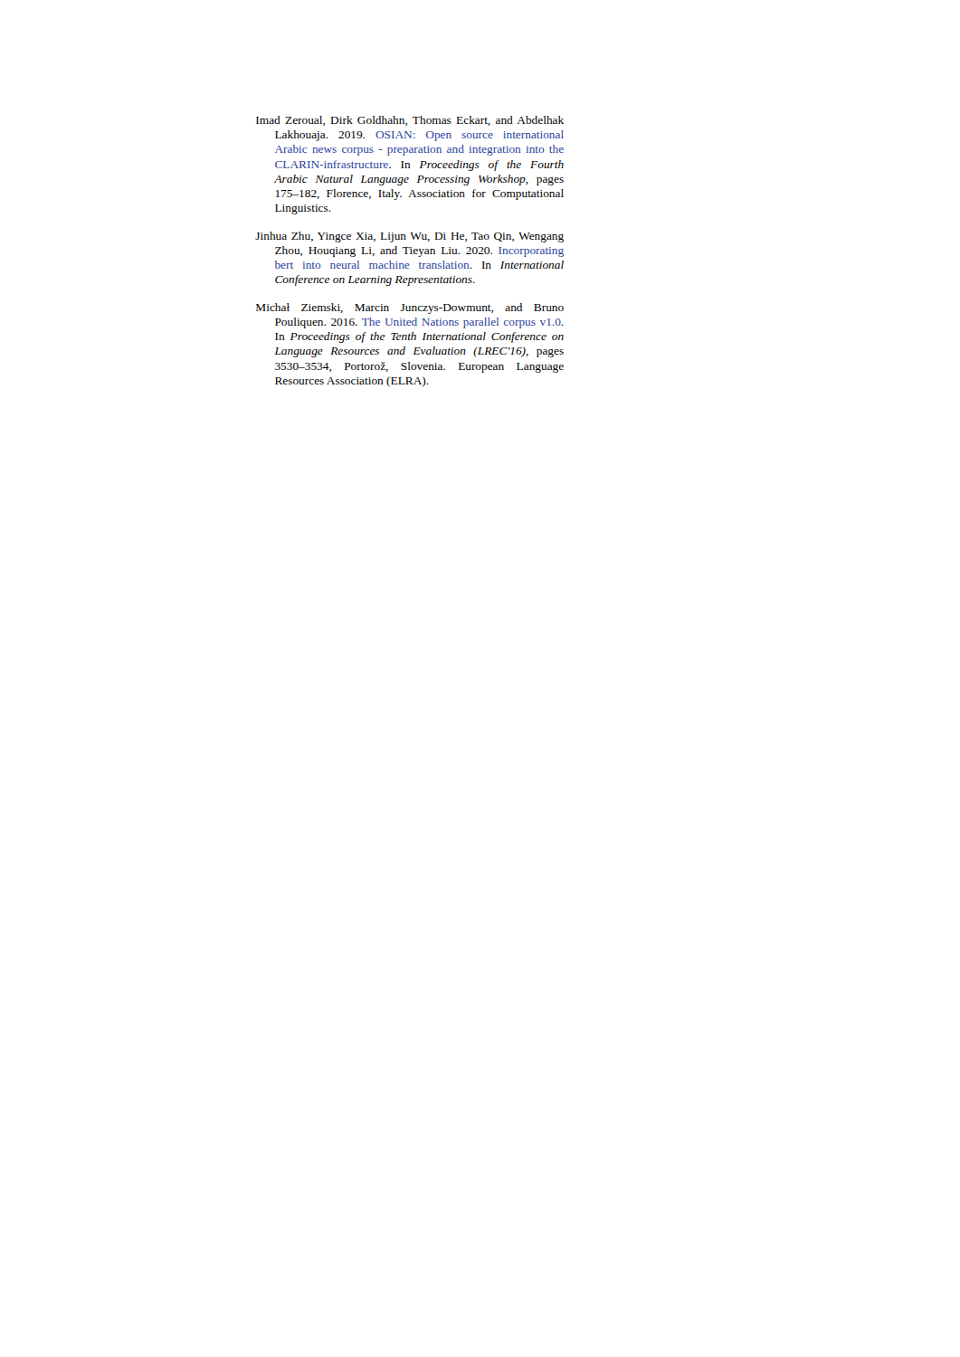Imad Zeroual, Dirk Goldhahn, Thomas Eckart, and Abdelhak Lakhouaja. 2019. OSIAN: Open source international Arabic news corpus - preparation and integration into the CLARIN-infrastructure. In Proceedings of the Fourth Arabic Natural Language Processing Workshop, pages 175–182, Florence, Italy. Association for Computational Linguistics.
Jinhua Zhu, Yingce Xia, Lijun Wu, Di He, Tao Qin, Wengang Zhou, Houqiang Li, and Tieyan Liu. 2020. Incorporating bert into neural machine translation. In International Conference on Learning Representations.
Michał Ziemski, Marcin Junczys-Dowmunt, and Bruno Pouliquen. 2016. The United Nations parallel corpus v1.0. In Proceedings of the Tenth International Conference on Language Resources and Evaluation (LREC'16), pages 3530–3534, Portorož, Slovenia. European Language Resources Association (ELRA).